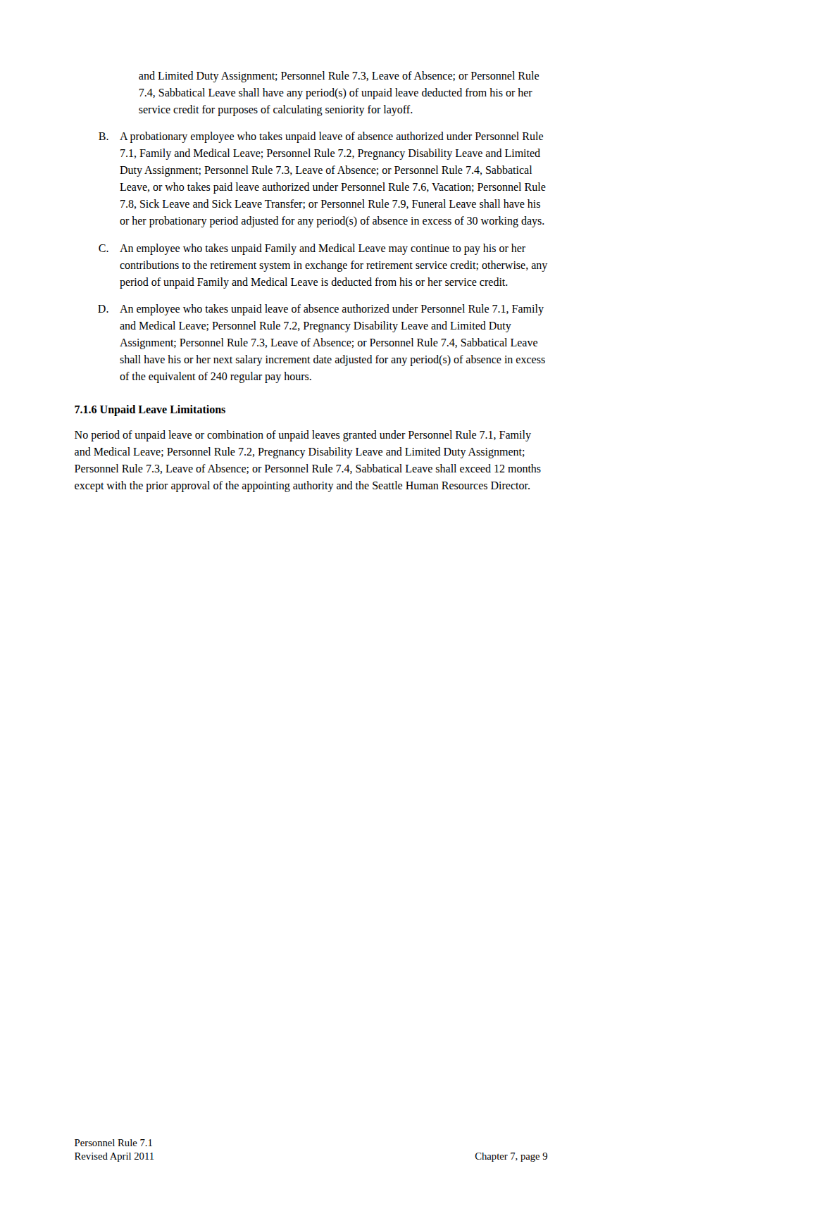and Limited Duty Assignment; Personnel Rule 7.3, Leave of Absence; or Personnel Rule 7.4, Sabbatical Leave shall have any period(s) of unpaid leave deducted from his or her service credit for purposes of calculating seniority for layoff.
A probationary employee who takes unpaid leave of absence authorized under Personnel Rule 7.1, Family and Medical Leave; Personnel Rule 7.2, Pregnancy Disability Leave and Limited Duty Assignment; Personnel Rule 7.3, Leave of Absence; or Personnel Rule 7.4, Sabbatical Leave, or who takes paid leave authorized under Personnel Rule 7.6, Vacation; Personnel Rule 7.8, Sick Leave and Sick Leave Transfer; or Personnel Rule 7.9, Funeral Leave shall have his or her probationary period adjusted for any period(s) of absence in excess of 30 working days.
An employee who takes unpaid Family and Medical Leave may continue to pay his or her contributions to the retirement system in exchange for retirement service credit; otherwise, any period of unpaid Family and Medical Leave is deducted from his or her service credit.
An employee who takes unpaid leave of absence authorized under Personnel Rule 7.1, Family and Medical Leave; Personnel Rule 7.2, Pregnancy Disability Leave and Limited Duty Assignment; Personnel Rule 7.3, Leave of Absence; or Personnel Rule 7.4, Sabbatical Leave shall have his or her next salary increment date adjusted for any period(s) of absence in excess of the equivalent of 240 regular pay hours.
7.1.6 Unpaid Leave Limitations
No period of unpaid leave or combination of unpaid leaves granted under Personnel Rule 7.1, Family and Medical Leave; Personnel Rule 7.2, Pregnancy Disability Leave and Limited Duty Assignment; Personnel Rule 7.3, Leave of Absence; or Personnel Rule 7.4, Sabbatical Leave shall exceed 12 months except with the prior approval of the appointing authority and the Seattle Human Resources Director.
Personnel Rule 7.1
Revised April 2011
Chapter 7, page 9